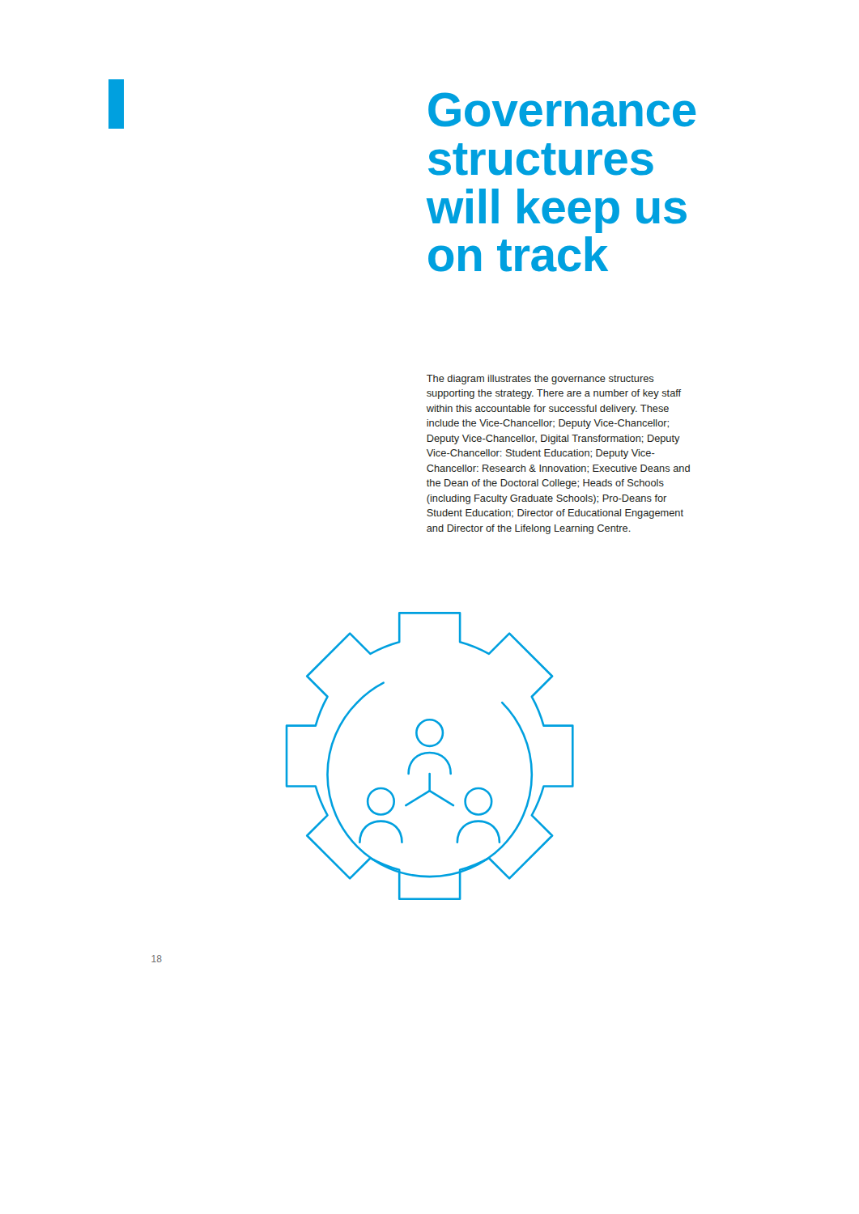Governance structures will keep us on track
The diagram illustrates the governance structures supporting the strategy. There are a number of key staff within this accountable for successful delivery. These include the Vice-Chancellor; Deputy Vice-Chancellor; Deputy Vice-Chancellor, Digital Transformation; Deputy Vice-Chancellor: Student Education; Deputy Vice-Chancellor: Research & Innovation; Executive Deans and the Dean of the Doctoral College; Heads of Schools (including Faculty Graduate Schools); Pro-Deans for Student Education; Director of Educational Engagement and Director of the Lifelong Learning Centre.
18